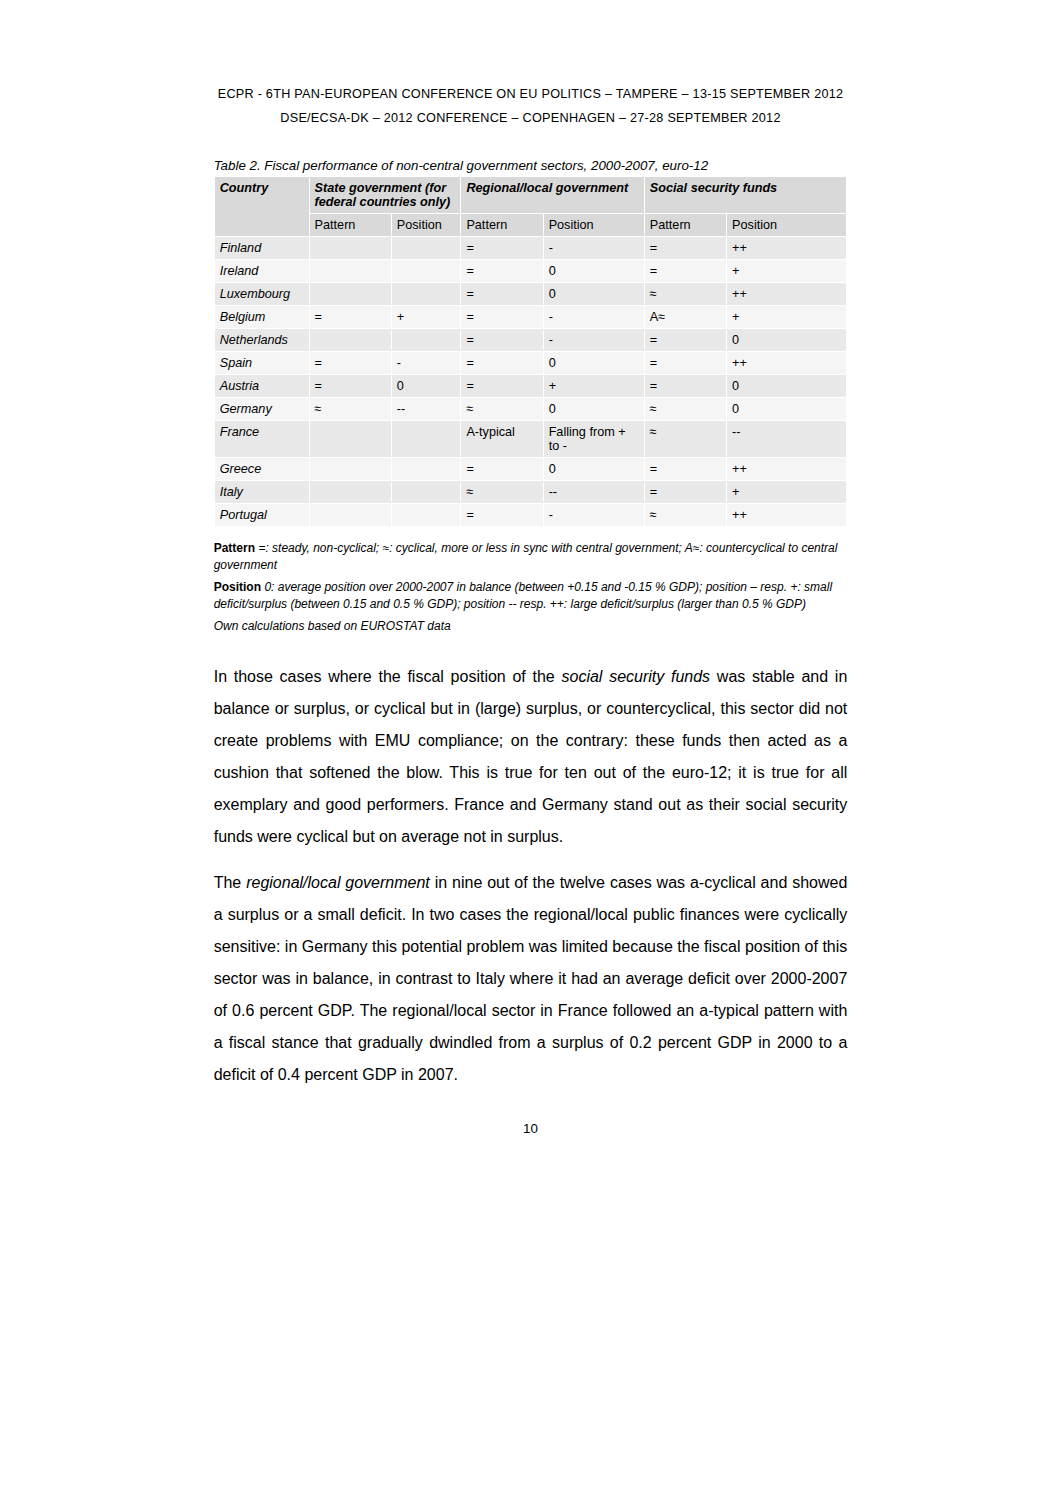ECPR - 6TH PAN-EUROPEAN CONFERENCE ON EU POLITICS – TAMPERE – 13-15 SEPTEMBER 2012
DSE/ECSA-DK – 2012 CONFERENCE – COPENHAGEN – 27-28 SEPTEMBER 2012
Table 2. Fiscal performance of non-central government sectors, 2000-2007, euro-12
| Country | State government (for federal countries only) | Regional/local government | Social security funds |
| --- | --- | --- | --- |
| Pattern | Position | Pattern | Position | Pattern | Position |
| Finland | | | = | - | = | ++ |
| Ireland | | | = | 0 | = | + |
| Luxembourg | | | = | 0 | ≈ | ++ |
| Belgium | = | + | = | - | A≈ | + |
| Netherlands | | | = | - | = | 0 |
| Spain | = | - | = | 0 | = | ++ |
| Austria | = | 0 | = | + | = | 0 |
| Germany | ≈ | -- | ≈ | 0 | ≈ | 0 |
| France | | | A-typical | Falling from + to - | ≈ | -- |
| Greece | | | = | 0 | = | ++ |
| Italy | | | ≈ | -- | = | + |
| Portugal | | | = | - | ≈ | ++ |
Pattern =: steady, non-cyclical; ≈: cyclical, more or less in sync with central government; A≈: countercyclical to central government
Position 0: average position over 2000-2007 in balance (between +0.15 and -0.15 % GDP); position – resp. +: small deficit/surplus (between 0.15 and 0.5 % GDP); position -- resp. ++: large deficit/surplus (larger than 0.5 % GDP)
Own calculations based on EUROSTAT data
In those cases where the fiscal position of the social security funds was stable and in balance or surplus, or cyclical but in (large) surplus, or countercyclical, this sector did not create problems with EMU compliance; on the contrary: these funds then acted as a cushion that softened the blow. This is true for ten out of the euro-12; it is true for all exemplary and good performers. France and Germany stand out as their social security funds were cyclical but on average not in surplus.
The regional/local government in nine out of the twelve cases was a-cyclical and showed a surplus or a small deficit. In two cases the regional/local public finances were cyclically sensitive: in Germany this potential problem was limited because the fiscal position of this sector was in balance, in contrast to Italy where it had an average deficit over 2000-2007 of 0.6 percent GDP. The regional/local sector in France followed an a-typical pattern with a fiscal stance that gradually dwindled from a surplus of 0.2 percent GDP in 2000 to a deficit of 0.4 percent GDP in 2007.
10